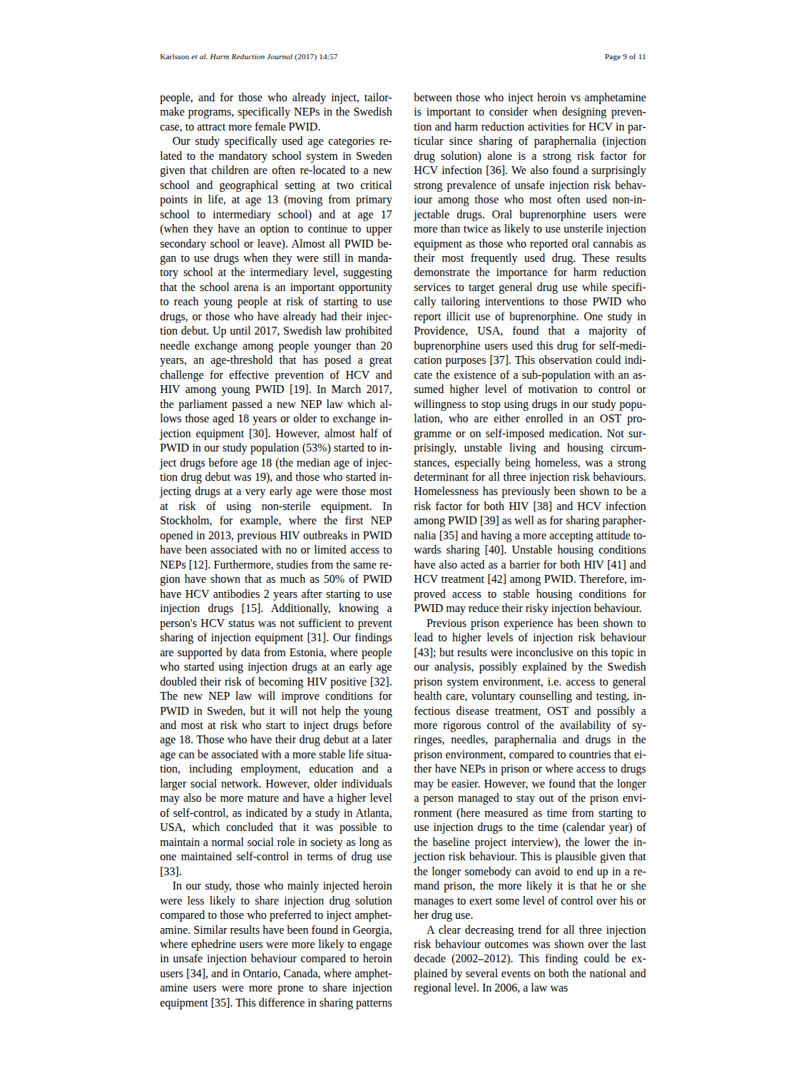Karlsson et al. Harm Reduction Journal (2017) 14:57 Page 9 of 11
people, and for those who already inject, tailor-make programs, specifically NEPs in the Swedish case, to attract more female PWID.
Our study specifically used age categories related to the mandatory school system in Sweden given that children are often re-located to a new school and geographical setting at two critical points in life, at age 13 (moving from primary school to intermediary school) and at age 17 (when they have an option to continue to upper secondary school or leave). Almost all PWID began to use drugs when they were still in mandatory school at the intermediary level, suggesting that the school arena is an important opportunity to reach young people at risk of starting to use drugs, or those who have already had their injection debut. Up until 2017, Swedish law prohibited needle exchange among people younger than 20 years, an age-threshold that has posed a great challenge for effective prevention of HCV and HIV among young PWID [19]. In March 2017, the parliament passed a new NEP law which allows those aged 18 years or older to exchange injection equipment [30]. However, almost half of PWID in our study population (53%) started to inject drugs before age 18 (the median age of injection drug debut was 19), and those who started injecting drugs at a very early age were those most at risk of using non-sterile equipment. In Stockholm, for example, where the first NEP opened in 2013, previous HIV outbreaks in PWID have been associated with no or limited access to NEPs [12]. Furthermore, studies from the same region have shown that as much as 50% of PWID have HCV antibodies 2 years after starting to use injection drugs [15]. Additionally, knowing a person's HCV status was not sufficient to prevent sharing of injection equipment [31]. Our findings are supported by data from Estonia, where people who started using injection drugs at an early age doubled their risk of becoming HIV positive [32]. The new NEP law will improve conditions for PWID in Sweden, but it will not help the young and most at risk who start to inject drugs before age 18. Those who have their drug debut at a later age can be associated with a more stable life situation, including employment, education and a larger social network. However, older individuals may also be more mature and have a higher level of self-control, as indicated by a study in Atlanta, USA, which concluded that it was possible to maintain a normal social role in society as long as one maintained self-control in terms of drug use [33].
In our study, those who mainly injected heroin were less likely to share injection drug solution compared to those who preferred to inject amphetamine. Similar results have been found in Georgia, where ephedrine users were more likely to engage in unsafe injection behaviour compared to heroin users [34], and in Ontario, Canada, where amphetamine users were more prone to share injection equipment [35]. This difference in sharing patterns between those who inject heroin vs amphetamine is important to consider when designing prevention and harm reduction activities for HCV in particular since sharing of paraphernalia (injection drug solution) alone is a strong risk factor for HCV infection [36]. We also found a surprisingly strong prevalence of unsafe injection risk behaviour among those who most often used non-injectable drugs. Oral buprenorphine users were more than twice as likely to use unsterile injection equipment as those who reported oral cannabis as their most frequently used drug. These results demonstrate the importance for harm reduction services to target general drug use while specifically tailoring interventions to those PWID who report illicit use of buprenorphine. One study in Providence, USA, found that a majority of buprenorphine users used this drug for self-medication purposes [37]. This observation could indicate the existence of a sub-population with an assumed higher level of motivation to control or willingness to stop using drugs in our study population, who are either enrolled in an OST programme or on self-imposed medication. Not surprisingly, unstable living and housing circumstances, especially being homeless, was a strong determinant for all three injection risk behaviours. Homelessness has previously been shown to be a risk factor for both HIV [38] and HCV infection among PWID [39] as well as for sharing paraphernalia [35] and having a more accepting attitude towards sharing [40]. Unstable housing conditions have also acted as a barrier for both HIV [41] and HCV treatment [42] among PWID. Therefore, improved access to stable housing conditions for PWID may reduce their risky injection behaviour.
Previous prison experience has been shown to lead to higher levels of injection risk behaviour [43]; but results were inconclusive on this topic in our analysis, possibly explained by the Swedish prison system environment, i.e. access to general health care, voluntary counselling and testing, infectious disease treatment, OST and possibly a more rigorous control of the availability of syringes, needles, paraphernalia and drugs in the prison environment, compared to countries that either have NEPs in prison or where access to drugs may be easier. However, we found that the longer a person managed to stay out of the prison environment (here measured as time from starting to use injection drugs to the time (calendar year) of the baseline project interview), the lower the injection risk behaviour. This is plausible given that the longer somebody can avoid to end up in a remand prison, the more likely it is that he or she manages to exert some level of control over his or her drug use.
A clear decreasing trend for all three injection risk behaviour outcomes was shown over the last decade (2002–2012). This finding could be explained by several events on both the national and regional level. In 2006, a law was